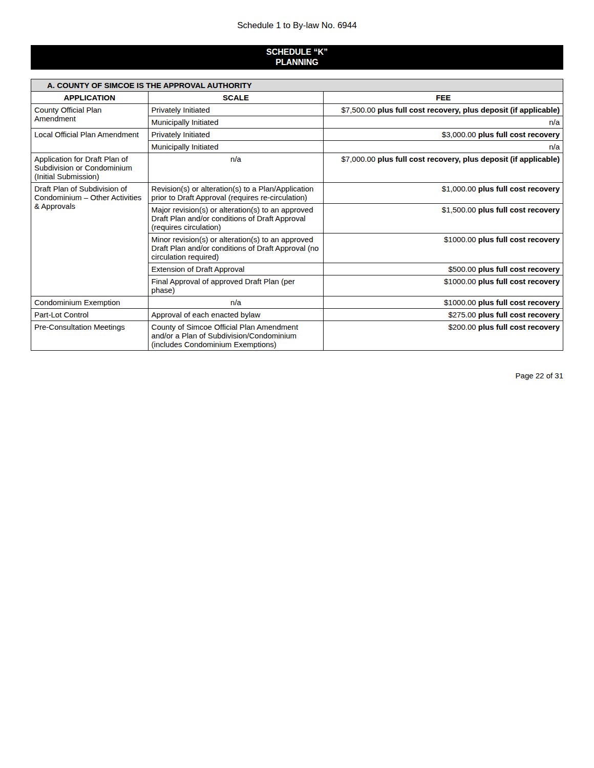Schedule 1 to By-law No. 6944
SCHEDULE “K”
PLANNING
A. COUNTY OF SIMCOE IS THE APPROVAL AUTHORITY
| APPLICATION | SCALE | FEE |
| --- | --- | --- |
| County Official Plan Amendment | Privately Initiated | $7,500.00 plus full cost recovery, plus deposit (if applicable) |
| Municipally Initiated | n/a |
| Local Official Plan Amendment | Privately Initiated | $3,000.00 plus full cost recovery |
| Municipally Initiated | n/a |
| Application for Draft Plan of Subdivision or Condominium (Initial Submission) | n/a | $7,000.00 plus full cost recovery, plus deposit (if applicable) |
| Draft Plan of Subdivision of Condominium – Other Activities & Approvals | Revision(s) or alteration(s) to a Plan/Application prior to Draft Approval (requires re-circulation) | $1,000.00 plus full cost recovery |
| Major revision(s) or alteration(s) to an approved Draft Plan and/or conditions of Draft Approval (requires circulation) | $1,500.00 plus full cost recovery |
| Minor revision(s) or alteration(s) to an approved Draft Plan and/or conditions of Draft Approval (no circulation required) | $1000.00 plus full cost recovery |
| Extension of Draft Approval | $500.00 plus full cost recovery |
| Final Approval of approved Draft Plan (per phase) | $1000.00 plus full cost recovery |
| Condominium Exemption | n/a | $1000.00 plus full cost recovery |
| Part-Lot Control | Approval of each enacted bylaw | $275.00 plus full cost recovery |
| Pre-Consultation Meetings | County of Simcoe Official Plan Amendment and/or a Plan of Subdivision/Condominium (includes Condominium Exemptions) | $200.00 plus full cost recovery |
Page 22 of 31